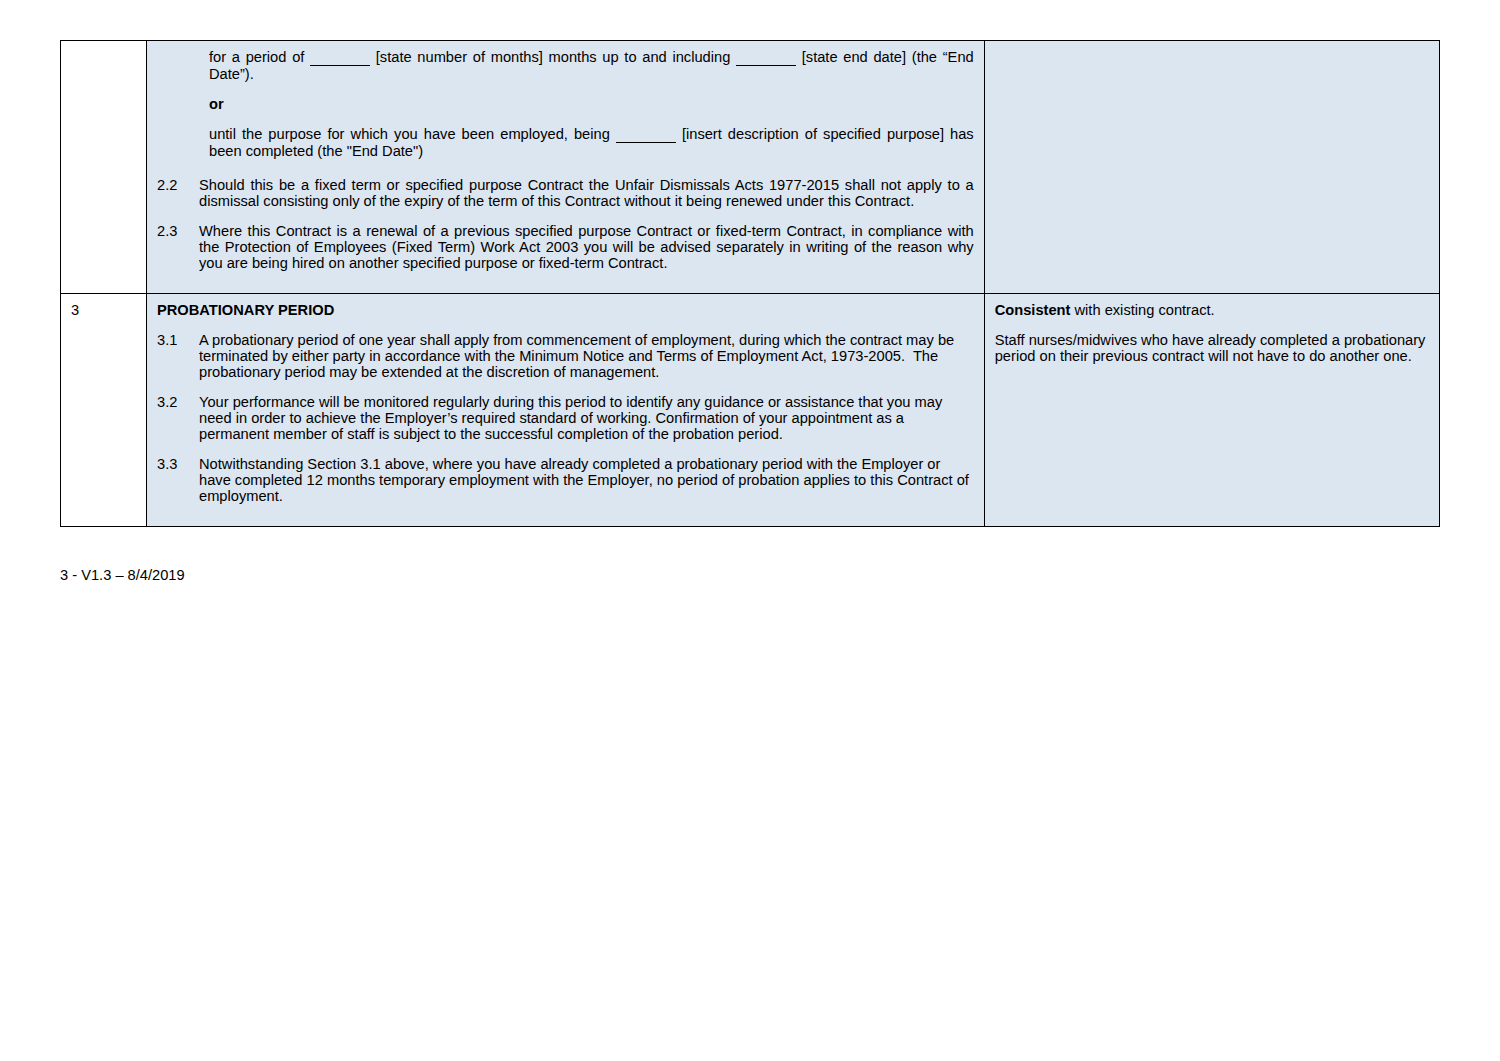| | for a period of [state number of months] months up to and including [state end date] (the “End Date”). or until the purpose for which you have been employed, being [insert description of specified purpose] has been completed (the "End Date") / 2.2 / Should this be a fixed term or specified purpose Contract the Unfair Dismissals Acts 1977-2015 shall not apply to a dismissal consisting only of the expiry of the term of this Contract without it being renewed under this Contract. / / 2.3 / Where this Contract is a renewal of a previous specified purpose Contract or fixed-term Contract, in compliance with the Protection of Employees (Fixed Term) Work Act 2003 you will be advised separately in writing of the reason why you are being hired on another specified purpose or fixed-term Contract. / | |
| 3 | PROBATIONARY PERIOD / 3.1 / A probationary period of one year shall apply from commencement of employment, during which the contract may be terminated by either party in accordance with the Minimum Notice and Terms of Employment Act, 1973-2005. The probationary period may be extended at the discretion of management. / / 3.2 / Your performance will be monitored regularly during this period to identify any guidance or assistance that you may need in order to achieve the Employer’s required standard of working. Confirmation of your appointment as a permanent member of staff is subject to the successful completion of the probation period. / / 3.3 / Notwithstanding Section 3.1 above, where you have already completed a probationary period with the Employer or have completed 12 months temporary employment with the Employer, no period of probation applies to this Contract of employment. / | Consistent with existing contract. Staff nurses/midwives who have already completed a probationary period on their previous contract will not have to do another one. |
3 - V1.3 – 8/4/2019